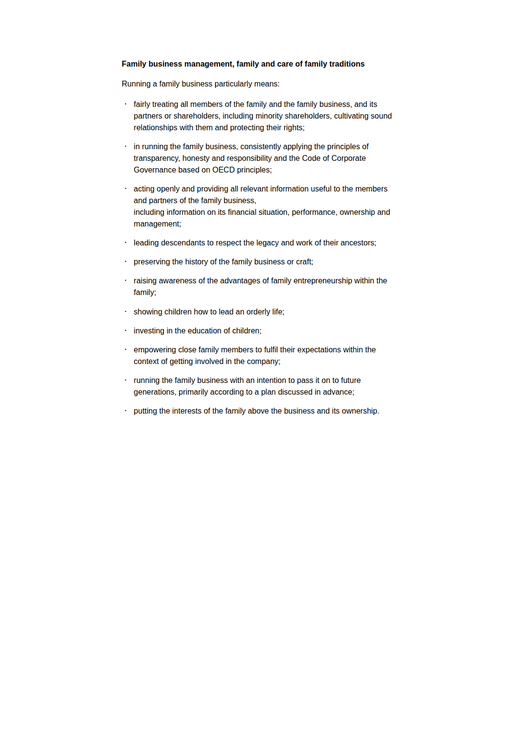Family business management, family and care of family traditions
Running a family business particularly means:
fairly treating all members of the family and the family business, and its partners or shareholders, including minority shareholders, cultivating sound relationships with them and protecting their rights;
in running the family business, consistently applying the principles of transparency, honesty and responsibility and the Code of Corporate Governance based on OECD principles;
acting openly and providing all relevant information useful to the members and partners of the family business,
including information on its financial situation, performance, ownership and management;
leading descendants to respect the legacy and work of their ancestors;
preserving the history of the family business or craft;
raising awareness of the advantages of family entrepreneurship within the family;
showing children how to lead an orderly life;
investing in the education of children;
empowering close family members to fulfil their expectations within the context of getting involved in the company;
running the family business with an intention to pass it on to future generations, primarily according to a plan discussed in advance;
putting the interests of the family above the business and its ownership.